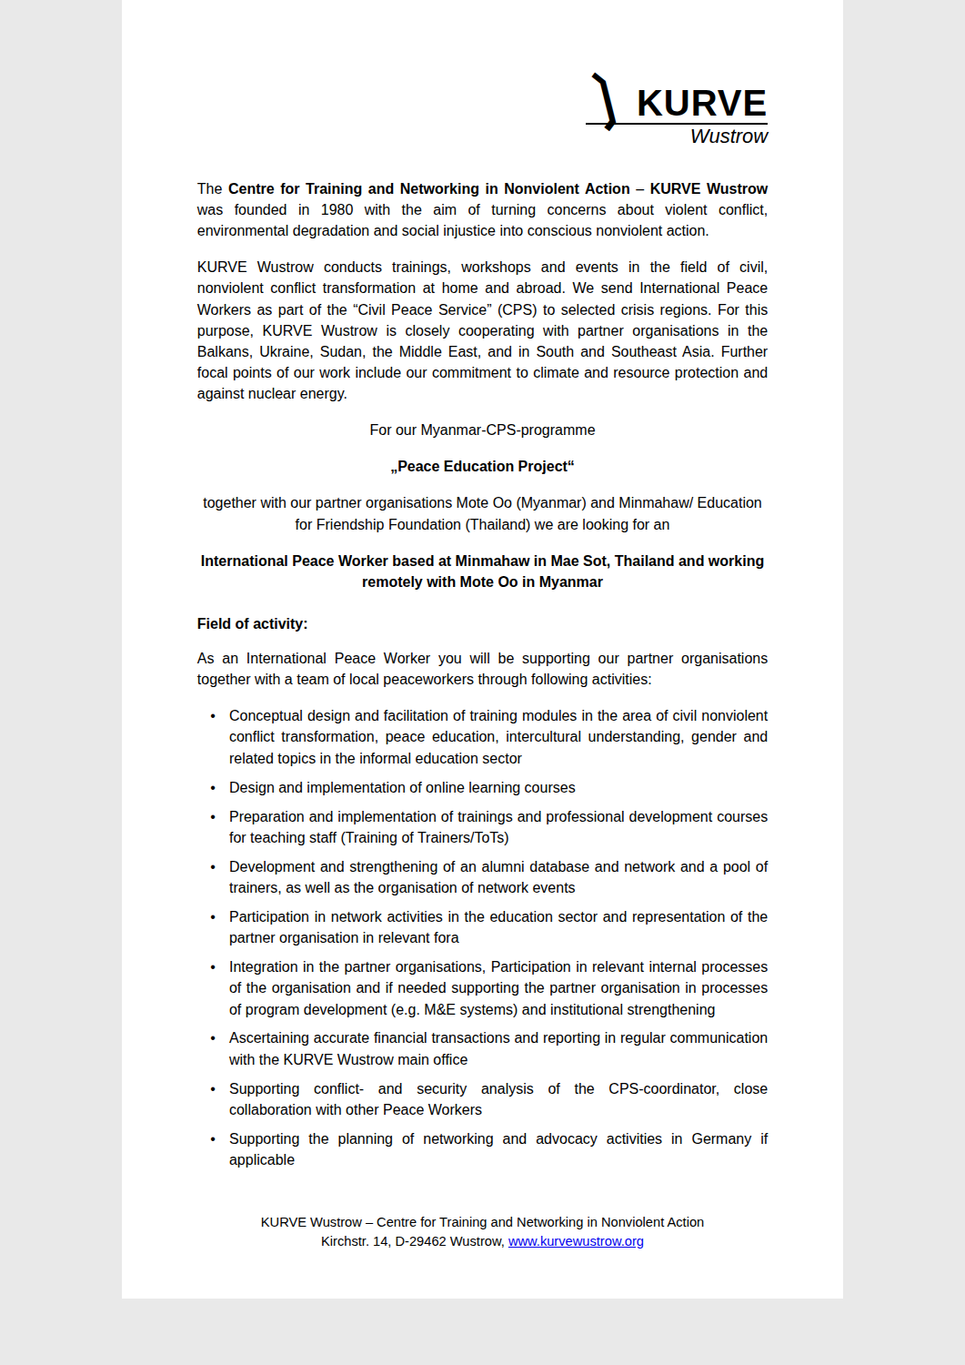❲KURVE
Wustrow
The Centre for Training and Networking in Nonviolent Action – KURVE Wustrow was founded in 1980 with the aim of turning concerns about violent conflict, environmental degradation and social injustice into conscious nonviolent action.
KURVE Wustrow conducts trainings, workshops and events in the field of civil, nonviolent conflict transformation at home and abroad. We send International Peace Workers as part of the “Civil Peace Service” (CPS) to selected crisis regions. For this purpose, KURVE Wustrow is closely cooperating with partner organisations in the Balkans, Ukraine, Sudan, the Middle East, and in South and Southeast Asia. Further focal points of our work include our commitment to climate and resource protection and against nuclear energy.
For our Myanmar-CPS-programme
„Peace Education Project“
together with our partner organisations Mote Oo (Myanmar) and Minmahaw/ Education for Friendship Foundation (Thailand) we are looking for an
International Peace Worker based at Minmahaw in Mae Sot, Thailand and working remotely with Mote Oo in Myanmar
Field of activity:
As an International Peace Worker you will be supporting our partner organisations together with a team of local peaceworkers through following activities:
Conceptual design and facilitation of training modules in the area of civil nonviolent conflict transformation, peace education, intercultural understanding, gender and related topics in the informal education sector
Design and implementation of online learning courses
Preparation and implementation of trainings and professional development courses for teaching staff (Training of Trainers/ToTs)
Development and strengthening of an alumni database and network and a pool of trainers, as well as the organisation of network events
Participation in network activities in the education sector and representation of the partner organisation in relevant fora
Integration in the partner organisations, Participation in relevant internal processes of the organisation and if needed supporting the partner organisation in processes of program development (e.g. M&E systems) and institutional strengthening
Ascertaining accurate financial transactions and reporting in regular communication with the KURVE Wustrow main office
Supporting conflict- and security analysis of the CPS-coordinator, close collaboration with other Peace Workers
Supporting the planning of networking and advocacy activities in Germany if applicable
KURVE Wustrow – Centre for Training and Networking in Nonviolent Action
Kirchstr. 14, D-29462 Wustrow, www.kurvewustrow.org